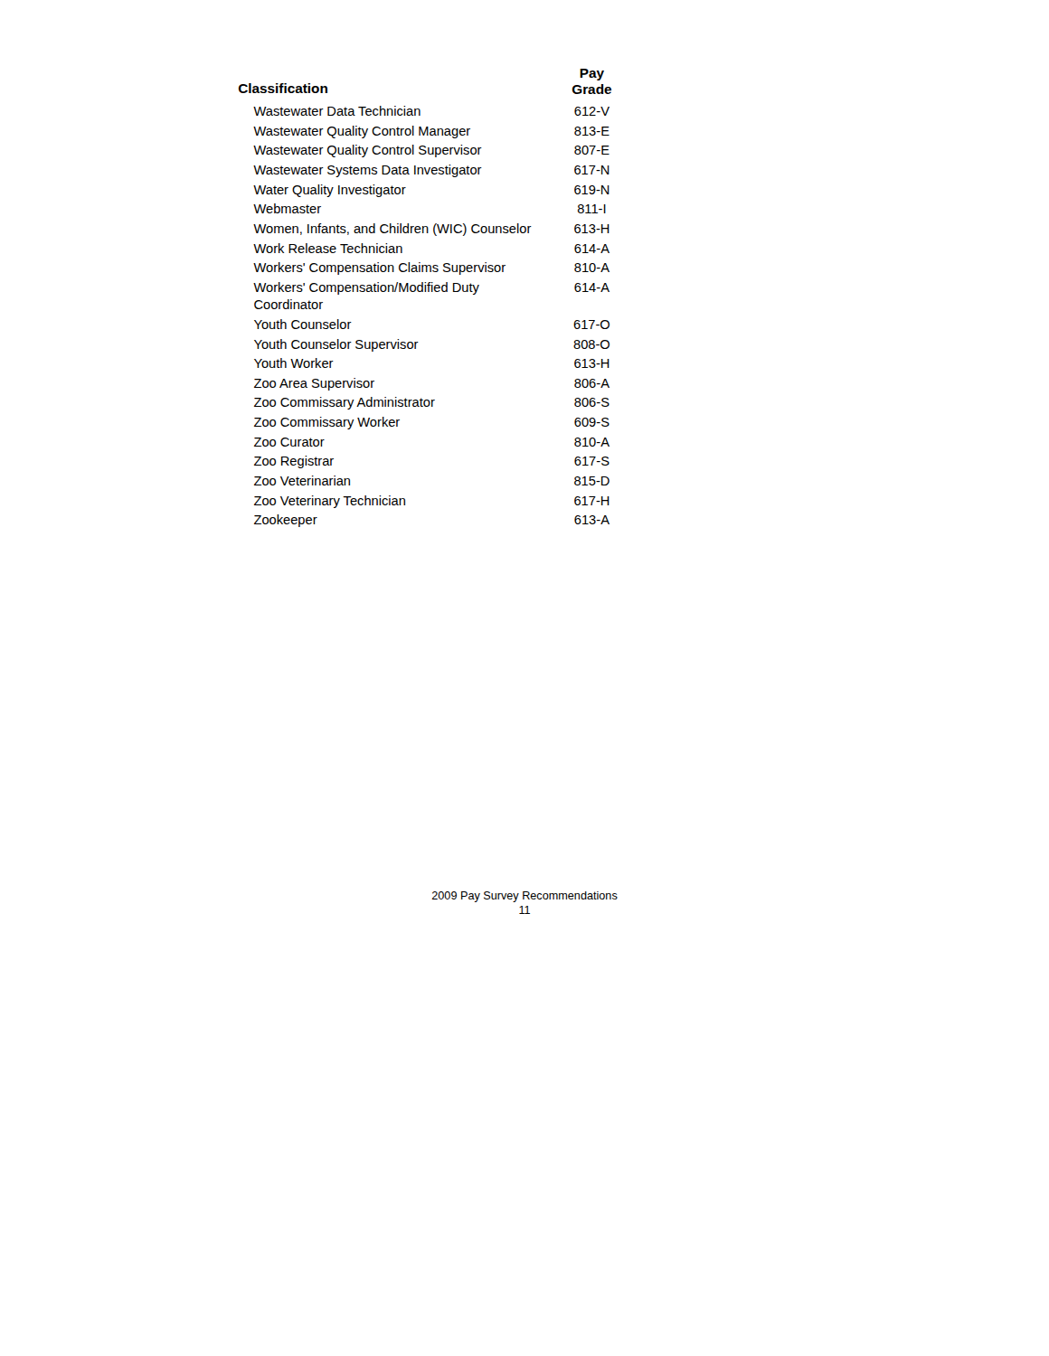| Classification | Pay Grade |
| --- | --- |
| Wastewater Data Technician | 612-V |
| Wastewater Quality Control Manager | 813-E |
| Wastewater Quality Control Supervisor | 807-E |
| Wastewater Systems Data Investigator | 617-N |
| Water Quality Investigator | 619-N |
| Webmaster | 811-I |
| Women, Infants, and Children (WIC) Counselor | 613-H |
| Work Release Technician | 614-A |
| Workers' Compensation Claims Supervisor | 810-A |
| Workers' Compensation/Modified Duty Coordinator | 614-A |
| Youth Counselor | 617-O |
| Youth Counselor Supervisor | 808-O |
| Youth Worker | 613-H |
| Zoo Area Supervisor | 806-A |
| Zoo Commissary Administrator | 806-S |
| Zoo Commissary Worker | 609-S |
| Zoo Curator | 810-A |
| Zoo Registrar | 617-S |
| Zoo Veterinarian | 815-D |
| Zoo Veterinary Technician | 617-H |
| Zookeeper | 613-A |
2009 Pay Survey Recommendations
11